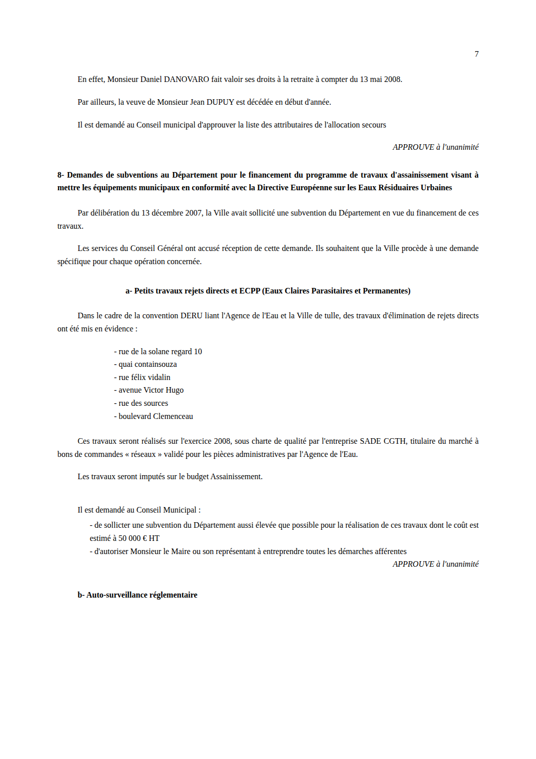7
En effet, Monsieur Daniel DANOVARO fait valoir ses droits à la retraite à compter du 13 mai 2008.
Par ailleurs, la veuve de Monsieur Jean DUPUY est décédée en début d'année.
Il est demandé au Conseil municipal d'approuver la liste des attributaires de l'allocation secours
APPROUVE à l'unanimité
8- Demandes de subventions au Département pour le financement du programme de travaux d'assainissement visant à mettre les équipements municipaux en conformité avec la Directive Européenne sur les Eaux Résiduaires Urbaines
Par délibération du 13 décembre 2007, la Ville avait sollicité une subvention du Département en vue du financement de ces travaux.
Les services du Conseil Général ont accusé réception de cette demande. Ils souhaitent que la Ville procède à une demande spécifique pour chaque opération concernée.
a- Petits travaux rejets directs et ECPP (Eaux Claires Parasitaires et Permanentes)
Dans le cadre de la convention DERU liant l'Agence de l'Eau et la Ville de tulle, des travaux d'élimination de rejets directs ont été mis en évidence :
- rue de la solane regard 10
- quai containsouza
- rue félix vidalin
- avenue Victor Hugo
- rue des sources
- boulevard Clemenceau
Ces travaux seront réalisés sur l'exercice 2008, sous charte de qualité par l'entreprise SADE CGTH, titulaire du marché à bons de commandes « réseaux » validé pour les pièces administratives par l'Agence de l'Eau.
Les travaux seront imputés sur le budget Assainissement.
Il est demandé au Conseil Municipal :
- de sollicter une subvention du Département aussi élevée que possible pour la réalisation de ces travaux dont le coût est estimé à 50 000 € HT
- d'autoriser Monsieur le Maire ou son représentant à entreprendre toutes les démarches afférentes
APPROUVE à l'unanimité
b- Auto-surveillance réglementaire